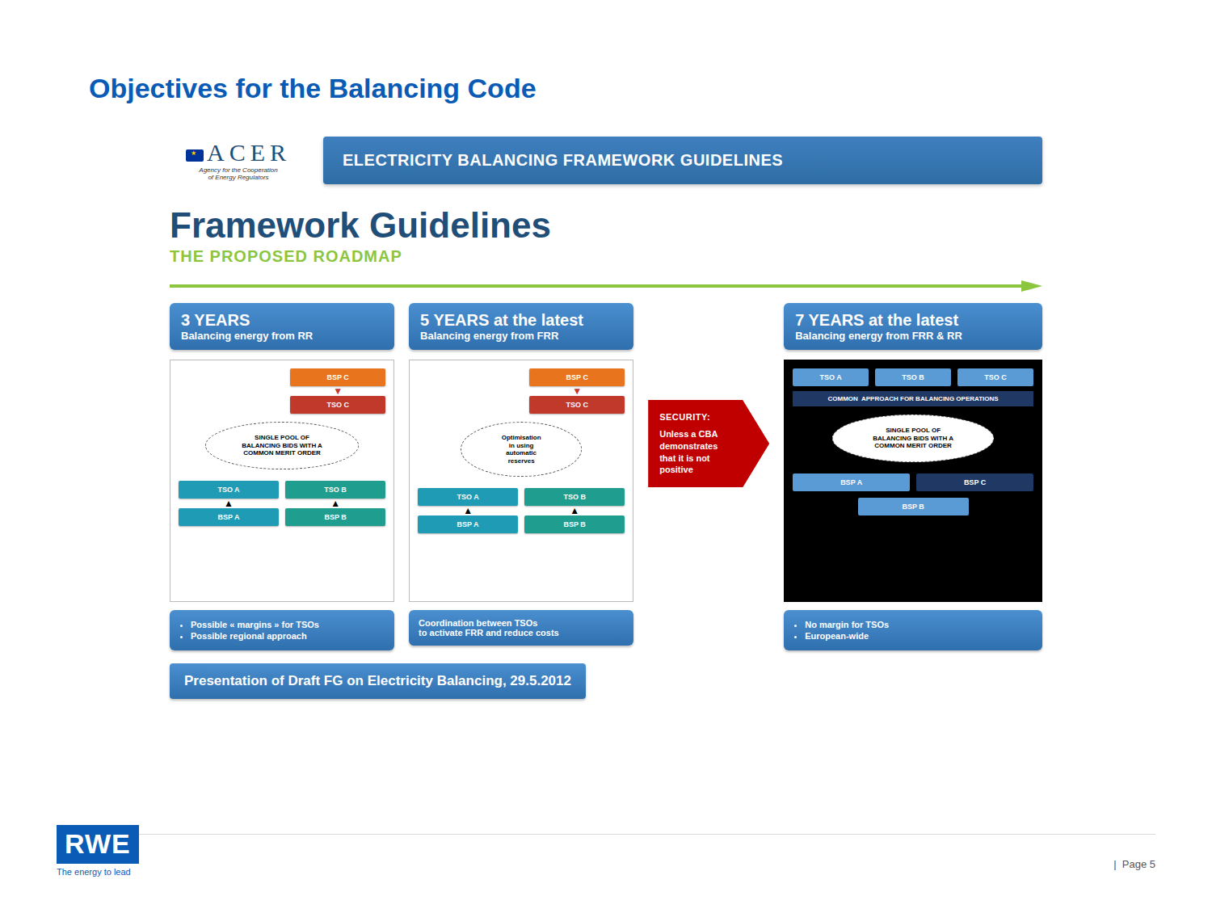Objectives for the Balancing Code
ACER
Agency for the Cooperation
of Energy Regulators
ELECTRICITY BALANCING FRAMEWORK GUIDELINES
Framework Guidelines
THE PROPOSED ROADMAP
3 YEARS Balancing energy from RR
BSP C
▼
TSO C
SINGLE POOL OF
BALANCING BIDS WITH A
COMMON MERIT ORDER
TSO A
▲
BSP A
TSO B
▲
BSP B
Possible « margins » for TSOs
Possible regional approach
5 YEARS at the latest Balancing energy from FRR
BSP C
▼
TSO C
Optimisation
in using
automatic
reserves
TSO A
▲
BSP A
TSO B
▲
BSP B
Coordination between TSOs
to activate FRR and reduce costs
SECURITY: Unless a CBA
demonstrates
that it is not
positive
7 YEARS at the latest Balancing energy from FRR & RR
TSO A
TSO B
TSO C
COMMON APPROACH FOR BALANCING OPERATIONS
SINGLE POOL OF
BALANCING BIDS WITH A
COMMON MERIT ORDER
BSP A
BSP C
BSP B
No margin for TSOs
European-wide
Presentation of Draft FG on Electricity Balancing, 29.5.2012
RWE
The energy to lead
| Page 5